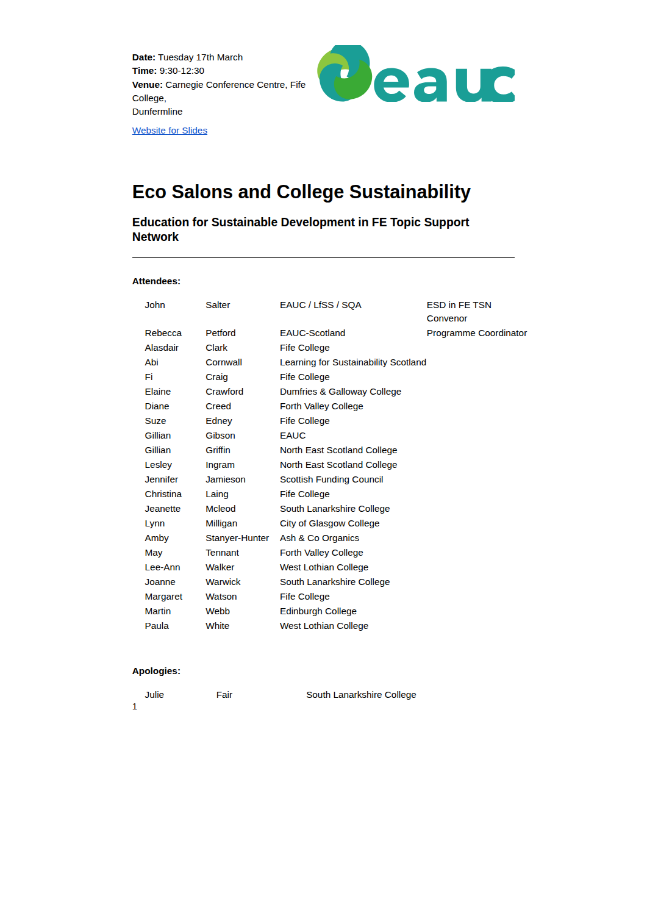Date: Tuesday 17th March
Time: 9:30-12:30
Venue: Carnegie Conference Centre, Fife College,
Dunfermline
Website for Slides
EAUC logo
Eco Salons and College Sustainability
Education for Sustainable Development in FE Topic Support Network
Attendees:
| John | Salter | EAUC / LfSS / SQA | ESD in FE TSN Convenor |
| Rebecca | Petford | EAUC-Scotland | Programme Coordinator |
| Alasdair | Clark | Fife College | |
| Abi | Cornwall | Learning for Sustainability Scotland | |
| Fi | Craig | Fife College | |
| Elaine | Crawford | Dumfries & Galloway College | |
| Diane | Creed | Forth Valley College | |
| Suze | Edney | Fife College | |
| Gillian | Gibson | EAUC | |
| Gillian | Griffin | North East Scotland College | |
| Lesley | Ingram | North East Scotland College | |
| Jennifer | Jamieson | Scottish Funding Council | |
| Christina | Laing | Fife College | |
| Jeanette | Mcleod | South Lanarkshire College | |
| Lynn | Milligan | City of Glasgow College | |
| Amby | Stanyer-Hunter | Ash & Co Organics | |
| May | Tennant | Forth Valley College | |
| Lee-Ann | Walker | West Lothian College | |
| Joanne | Warwick | South Lanarkshire College | |
| Margaret | Watson | Fife College | |
| Martin | Webb | Edinburgh College | |
| Paula | White | West Lothian College | |
Apologies:
| Julie | Fair | South Lanarkshire College |
1